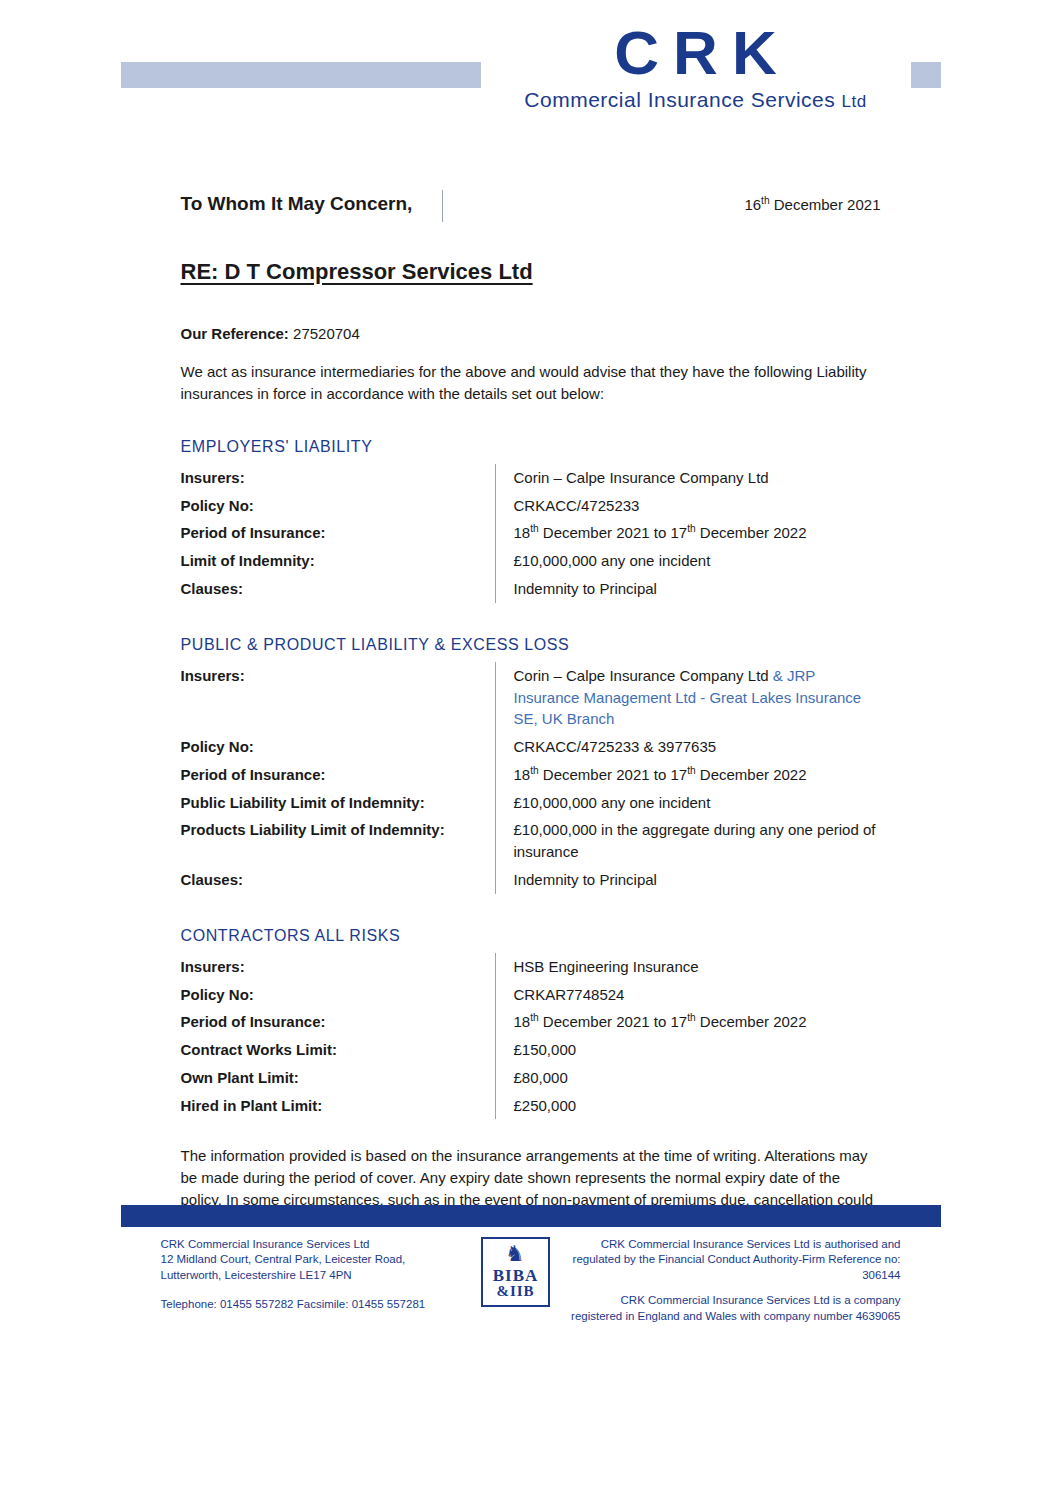CRK
Commercial Insurance Services Ltd
To Whom It May Concern,
16th December 2021
RE: D T Compressor Services Ltd
Our Reference: 27520704
We act as insurance intermediaries for the above and would advise that they have the following Liability insurances in force in accordance with the details set out below:
Employers' Liability
| Insurers: | Corin – Calpe Insurance Company Ltd |
| Policy No: | CRKACC/4725233 |
| Period of Insurance: | 18 th December 2021 to 17 th December 2022 |
| Limit of Indemnity: | £10,000,000 any one incident |
| Clauses: | Indemnity to Principal |
Public & Product Liability & Excess Loss
| Insurers: | Corin – Calpe Insurance Company Ltd & JRP Insurance Management Ltd - Great Lakes Insurance SE, UK Branch |
| Policy No: | CRKACC/4725233 & 3977635 |
| Period of Insurance: | 18 th December 2021 to 17 th December 2022 |
| Public Liability Limit of Indemnity: | £10,000,000 any one incident |
| Products Liability Limit of Indemnity: | £10,000,000 in the aggregate during any one period of insurance |
| Clauses: | Indemnity to Principal |
Contractors All Risks
| Insurers: | HSB Engineering Insurance |
| Policy No: | CRKAR7748524 |
| Period of Insurance: | 18 th December 2021 to 17 th December 2022 |
| Contract Works Limit: | £150,000 |
| Own Plant Limit: | £80,000 |
| Hired in Plant Limit: | £250,000 |
The information provided is based on the insurance arrangements at the time of writing. Alterations may be made during the period of cover. Any expiry date shown represents the normal expiry date of the policy. In some circumstances, such as in the event of non-payment of premiums due, cancellation could occur before
CRK Commercial Insurance Services Ltd
12 Midland Court, Central Park, Leicester Road,
Lutterworth, Leicestershire LE17 4PN
Telephone: 01455 557282 Facsimile: 01455 557281
♞ BIBA
&IIB
CRK Commercial Insurance Services Ltd is authorised and regulated by the Financial Conduct Authority-Firm Reference no: 306144
CRK Commercial Insurance Services Ltd is a company registered in England and Wales with company number 4639065